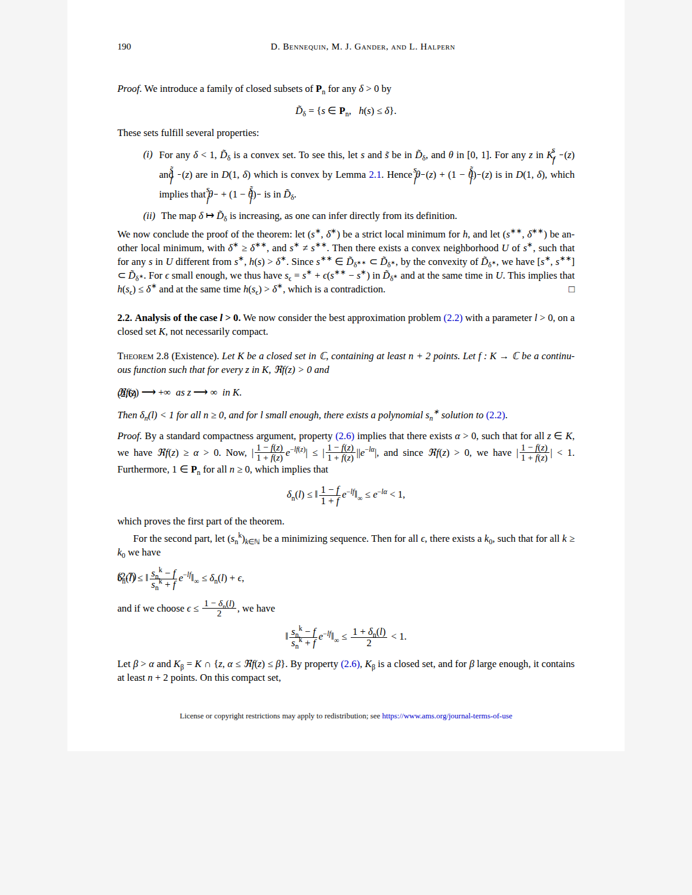190 D. Bennequin, M. J. Gander, and L. Halpern
Proof. We introduce a family of closed subsets of Pn for any δ > 0 by
D̃δ = {s ∈ Pn, h(s) ≤ δ}.
These sets fulfill several properties:
(i) For any δ < 1, D̃δ is a convex set. To see this, let s and s̃ be in D̃δ, and θ in [0, 1]. For any z in K, sf(z) and s̃f(z) are in D(1, δ) which is convex by Lemma 2.1. Hence θsf(z) + (1 − θ)s̃f(z) is in D(1, δ), which implies that θsf + (1 − θ)s̃f is in D̃δ.
(ii) The map δ ↦ D̃δ is increasing, as one can infer directly from its definition.
We now conclude the proof of the theorem: let (s∗, δ∗) be a strict local minimum for h, and let (s∗∗, δ∗∗) be another local minimum, with δ∗ ≥ δ∗∗, and s∗ ≠ s∗∗. Then there exists a convex neighborhood U of s∗, such that for any s in U different from s∗, h(s) > δ∗. Since s∗∗ ∈ D̃δ∗∗ ⊂ D̃δ∗, by the convexity of D̃δ∗, we have [s∗, s∗∗] ⊂ D̃δ∗. For ϵ small enough, we thus have sϵ = s∗ + ϵ(s∗∗ − s∗) in D̃δ∗ and at the same time in U. This implies that h(sϵ) ≤ δ∗ and at the same time h(sϵ) > δ∗, which is a contradiction. □
2.2. Analysis of the case l > 0. We now consider the best approximation problem (2.2) with a parameter l > 0, on a closed set K, not necessarily compact.
Theorem 2.8 (Existence). Let K be a closed set in ℂ, containing at least n + 2 points. Let f : K → ℂ be a continuous function such that for every z in K, ℜf(z) > 0 and
(2.6) ℜf(z) ⟶ +∞ as z ⟶ ∞ in K.
Then δn(l) < 1 for all n ≥ 0, and for l small enough, there exists a polynomial sn∗ solution to (2.2).
Proof. By a standard compactness argument, property (2.6) implies that there exists α > 0, such that for all z ∈ K, we have ℜf(z) ≥ α > 0. Now, |1 − f(z) 1 + f(z) e−lf(z)| ≤ |1 − f(z) 1 + f(z)||e−lα|, and since ℜf(z) > 0, we have |1 − f(z) 1 + f(z)| < 1. Furthermore, 1 ∈ Pn for all n ≥ 0, which implies that
δn(l) ≤ ‖1 − f 1 + f e−lf‖∞ ≤ e−lα < 1,
which proves the first part of the theorem.
For the second part, let (snk)k∈ℕ be a minimizing sequence. Then for all ϵ, there exists a k0, such that for all k ≥ k0 we have
(2.7) δn(l) ≤ ‖snk − f snk + f e−lf‖∞ ≤ δn(l) + ϵ,
and if we choose ϵ ≤ 1 − δn(l) 2, we have
‖snk − f snk + f e−lf‖∞ ≤ 1 + δn(l) 2 < 1.
Let β > α and Kβ = K ∩ {z, α ≤ ℜf(z) ≤ β}. By property (2.6), Kβ is a closed set, and for β large enough, it contains at least n + 2 points. On this compact set,
License or copyright restrictions may apply to redistribution; see https://www.ams.org/journal-terms-of-use